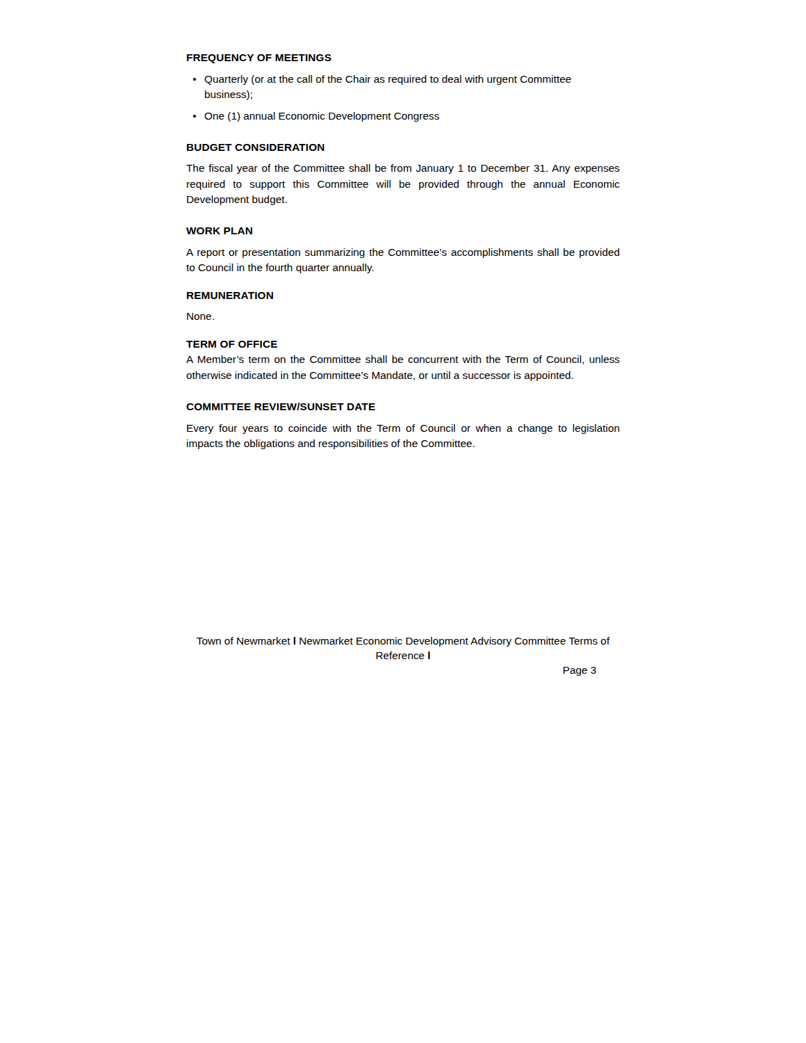FREQUENCY OF MEETINGS
Quarterly (or at the call of the Chair as required to deal with urgent Committee business);
One (1) annual Economic Development Congress
BUDGET CONSIDERATION
The fiscal year of the Committee shall be from January 1 to December 31. Any expenses required to support this Committee will be provided through the annual Economic Development budget.
WORK PLAN
A report or presentation summarizing the Committee’s accomplishments shall be provided to Council in the fourth quarter annually.
REMUNERATION
None.
TERM OF OFFICE
A Member’s term on the Committee shall be concurrent with the Term of Council, unless otherwise indicated in the Committee’s Mandate, or until a successor is appointed.
COMMITTEE REVIEW/SUNSET DATE
Every four years to coincide with the Term of Council or when a change to legislation impacts the obligations and responsibilities of the Committee.
Town of Newmarket l Newmarket Economic Development Advisory Committee Terms of Reference l Page 3